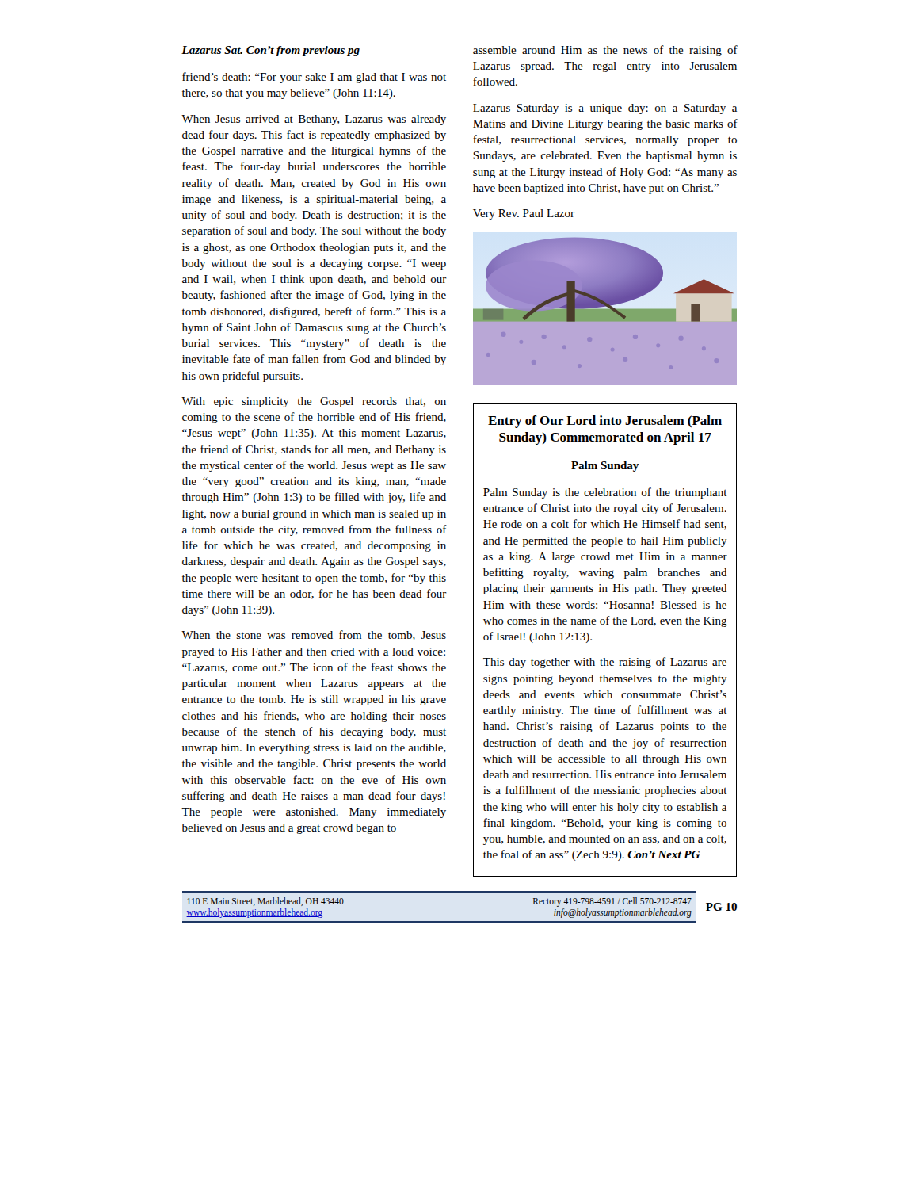Lazarus Sat. Con’t from previous pg
friend’s death: “For your sake I am glad that I was not there, so that you may believe” (John 11:14).
When Jesus arrived at Bethany, Lazarus was already dead four days. This fact is repeatedly emphasized by the Gospel narrative and the liturgical hymns of the feast. The four-day burial underscores the horrible reality of death. Man, created by God in His own image and likeness, is a spiritual-material being, a unity of soul and body. Death is destruction; it is the separation of soul and body. The soul without the body is a ghost, as one Orthodox theologian puts it, and the body without the soul is a decaying corpse. “I weep and I wail, when I think upon death, and behold our beauty, fashioned after the image of God, lying in the tomb dishonored, disfigured, bereft of form.” This is a hymn of Saint John of Damascus sung at the Church’s burial services. This “mystery” of death is the inevitable fate of man fallen from God and blinded by his own prideful pursuits.
With epic simplicity the Gospel records that, on coming to the scene of the horrible end of His friend, “Jesus wept” (John 11:35). At this moment Lazarus, the friend of Christ, stands for all men, and Bethany is the mystical center of the world. Jesus wept as He saw the “very good” creation and its king, man, “made through Him” (John 1:3) to be filled with joy, life and light, now a burial ground in which man is sealed up in a tomb outside the city, removed from the fullness of life for which he was created, and decomposing in darkness, despair and death. Again as the Gospel says, the people were hesitant to open the tomb, for “by this time there will be an odor, for he has been dead four days” (John 11:39).
When the stone was removed from the tomb, Jesus prayed to His Father and then cried with a loud voice: “Lazarus, come out.” The icon of the feast shows the particular moment when Lazarus appears at the entrance to the tomb. He is still wrapped in his grave clothes and his friends, who are holding their noses because of the stench of his decaying body, must unwrap him. In everything stress is laid on the audible, the visible and the tangible. Christ presents the world with this observable fact: on the eve of His own suffering and death He raises a man dead four days! The people were astonished. Many immediately believed on Jesus and a great crowd began to
assemble around Him as the news of the raising of Lazarus spread. The regal entry into Jerusalem followed.
Lazarus Saturday is a unique day: on a Saturday a Matins and Divine Liturgy bearing the basic marks of festal, resurrectional services, normally proper to Sundays, are celebrated. Even the baptismal hymn is sung at the Liturgy instead of Holy God: “As many as have been baptized into Christ, have put on Christ.”
Very Rev. Paul Lazor
Entry of Our Lord into Jerusalem (Palm Sunday) Commemorated on April 17
Palm Sunday
Palm Sunday is the celebration of the triumphant entrance of Christ into the royal city of Jerusalem. He rode on a colt for which He Himself had sent, and He permitted the people to hail Him publicly as a king. A large crowd met Him in a manner befitting royalty, waving palm branches and placing their garments in His path. They greeted Him with these words: “Hosanna! Blessed is he who comes in the name of the Lord, even the King of Israel! (John 12:13).
This day together with the raising of Lazarus are signs pointing beyond themselves to the mighty deeds and events which consummate Christ’s earthly ministry. The time of fulfillment was at hand. Christ’s raising of Lazarus points to the destruction of death and the joy of resurrection which will be accessible to all through His own death and resurrection. His entrance into Jerusalem is a fulfillment of the messianic prophecies about the king who will enter his holy city to establish a final kingdom. “Behold, your king is coming to you, humble, and mounted on an ass, and on a colt, the foal of an ass” (Zech 9:9). Con’t Next PG
110 E Main Street, Marblehead, OH 43440 Rectory 419-798-4591 / Cell 570-212-8747
www.holyassumptionmarblehead.org info@holyassumptionmarblehead.org
PG 10